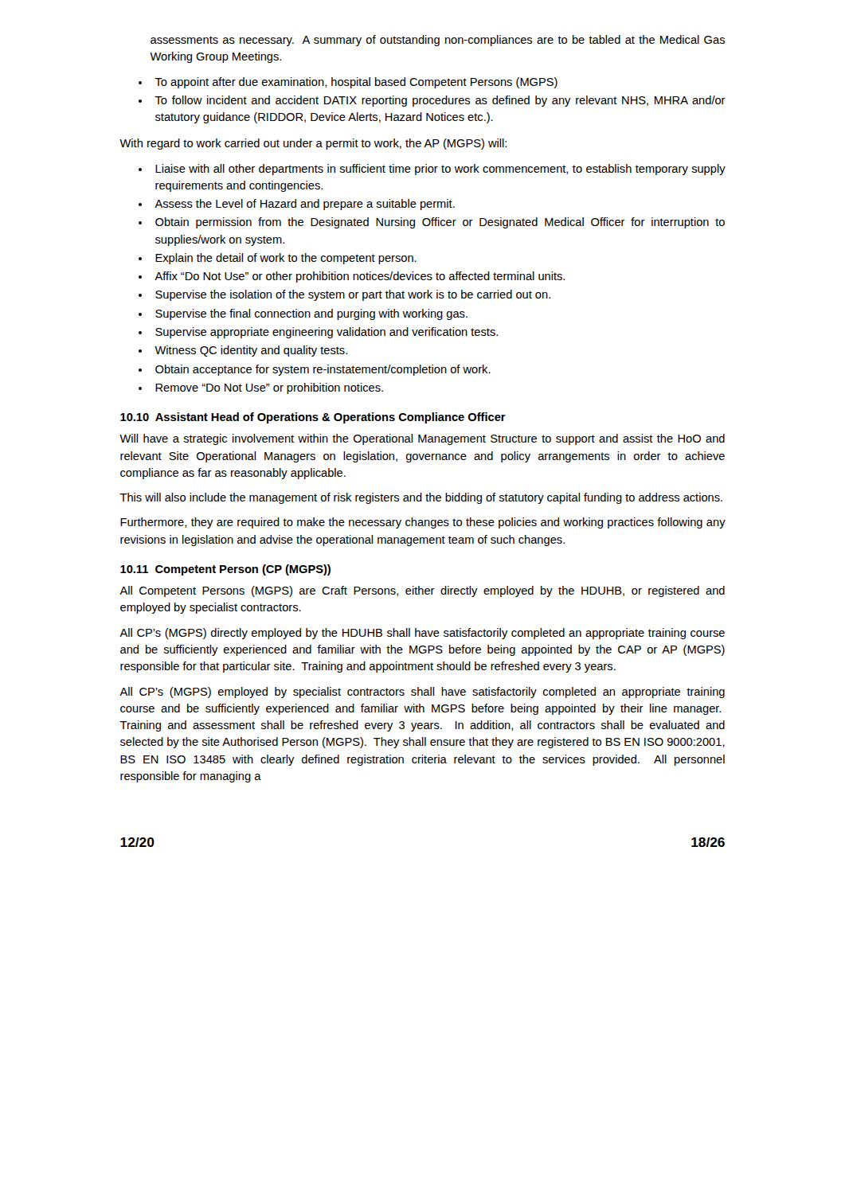assessments as necessary. A summary of outstanding non-compliances are to be tabled at the Medical Gas Working Group Meetings.
To appoint after due examination, hospital based Competent Persons (MGPS)
To follow incident and accident DATIX reporting procedures as defined by any relevant NHS, MHRA and/or statutory guidance (RIDDOR, Device Alerts, Hazard Notices etc.).
With regard to work carried out under a permit to work, the AP (MGPS) will:
Liaise with all other departments in sufficient time prior to work commencement, to establish temporary supply requirements and contingencies.
Assess the Level of Hazard and prepare a suitable permit.
Obtain permission from the Designated Nursing Officer or Designated Medical Officer for interruption to supplies/work on system.
Explain the detail of work to the competent person.
Affix “Do Not Use” or other prohibition notices/devices to affected terminal units.
Supervise the isolation of the system or part that work is to be carried out on.
Supervise the final connection and purging with working gas.
Supervise appropriate engineering validation and verification tests.
Witness QC identity and quality tests.
Obtain acceptance for system re-instatement/completion of work.
Remove “Do Not Use” or prohibition notices.
10.10 Assistant Head of Operations & Operations Compliance Officer
Will have a strategic involvement within the Operational Management Structure to support and assist the HoO and relevant Site Operational Managers on legislation, governance and policy arrangements in order to achieve compliance as far as reasonably applicable.
This will also include the management of risk registers and the bidding of statutory capital funding to address actions.
Furthermore, they are required to make the necessary changes to these policies and working practices following any revisions in legislation and advise the operational management team of such changes.
10.11 Competent Person (CP (MGPS))
All Competent Persons (MGPS) are Craft Persons, either directly employed by the HDUHB, or registered and employed by specialist contractors.
All CP’s (MGPS) directly employed by the HDUHB shall have satisfactorily completed an appropriate training course and be sufficiently experienced and familiar with the MGPS before being appointed by the CAP or AP (MGPS) responsible for that particular site. Training and appointment should be refreshed every 3 years.
All CP’s (MGPS) employed by specialist contractors shall have satisfactorily completed an appropriate training course and be sufficiently experienced and familiar with MGPS before being appointed by their line manager. Training and assessment shall be refreshed every 3 years. In addition, all contractors shall be evaluated and selected by the site Authorised Person (MGPS). They shall ensure that they are registered to BS EN ISO 9000:2001, BS EN ISO 13485 with clearly defined registration criteria relevant to the services provided. All personnel responsible for managing a
12/20 18/26